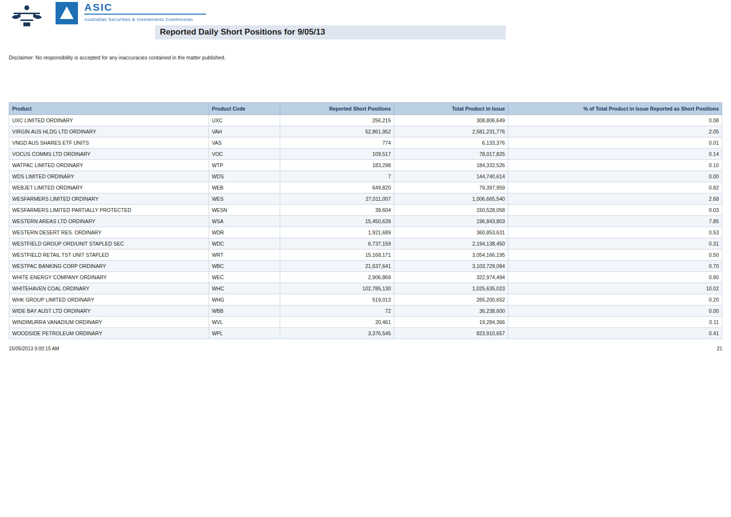ASIC
Australian Securities & Investments Commission
Reported Daily Short Positions for 9/05/13
Disclaimer: No responsibility is accepted for any inaccuracies contained in the matter published.
| Product | Product Code | Reported Short Positions | Total Product in Issue | % of Total Product in Issue Reported as Short Positions |
| --- | --- | --- | --- | --- |
| UXC LIMITED ORDINARY | UXC | 256,215 | 308,806,649 | 0.08 |
| VIRGIN AUS HLDG LTD ORDINARY | VAH | 52,861,952 | 2,581,231,776 | 2.05 |
| VNGD AUS SHARES ETF UNITS | VAS | 774 | 6,133,376 | 0.01 |
| VOCUS COMMS LTD ORDINARY | VOC | 109,517 | 78,017,825 | 0.14 |
| WATPAC LIMITED ORDINARY | WTP | 183,298 | 184,332,526 | 0.10 |
| WDS LIMITED ORDINARY | WDS | 7 | 144,740,614 | 0.00 |
| WEBJET LIMITED ORDINARY | WEB | 649,820 | 79,397,959 | 0.82 |
| WESFARMERS LIMITED ORDINARY | WES | 27,011,007 | 1,006,665,540 | 2.68 |
| WESFARMERS LIMITED PARTIALLY PROTECTED | WESN | 39,604 | 150,528,058 | 0.03 |
| WESTERN AREAS LTD ORDINARY | WSA | 15,450,639 | 196,843,803 | 7.85 |
| WESTERN DESERT RES. ORDINARY | WDR | 1,921,689 | 360,853,631 | 0.53 |
| WESTFIELD GROUP ORD/UNIT STAPLED SEC | WDC | 6,737,159 | 2,194,138,450 | 0.31 |
| WESTFIELD RETAIL TST UNIT STAPLED | WRT | 15,168,171 | 3,054,166,195 | 0.50 |
| WESTPAC BANKING CORP ORDINARY | WBC | 21,637,641 | 3,103,729,084 | 0.70 |
| WHITE ENERGY COMPANY ORDINARY | WEC | 2,906,869 | 322,974,494 | 0.90 |
| WHITEHAVEN COAL ORDINARY | WHC | 102,785,130 | 1,025,635,023 | 10.02 |
| WHK GROUP LIMITED ORDINARY | WHG | 519,013 | 265,200,652 | 0.20 |
| WIDE BAY AUST LTD ORDINARY | WBB | 72 | 36,238,600 | 0.00 |
| WINDIMURRA VANADIUM ORDINARY | WVL | 20,461 | 19,284,366 | 0.11 |
| WOODSIDE PETROLEUM ORDINARY | WPL | 3,376,545 | 823,910,657 | 0.41 |
15/05/2013 9:00:15 AM 21